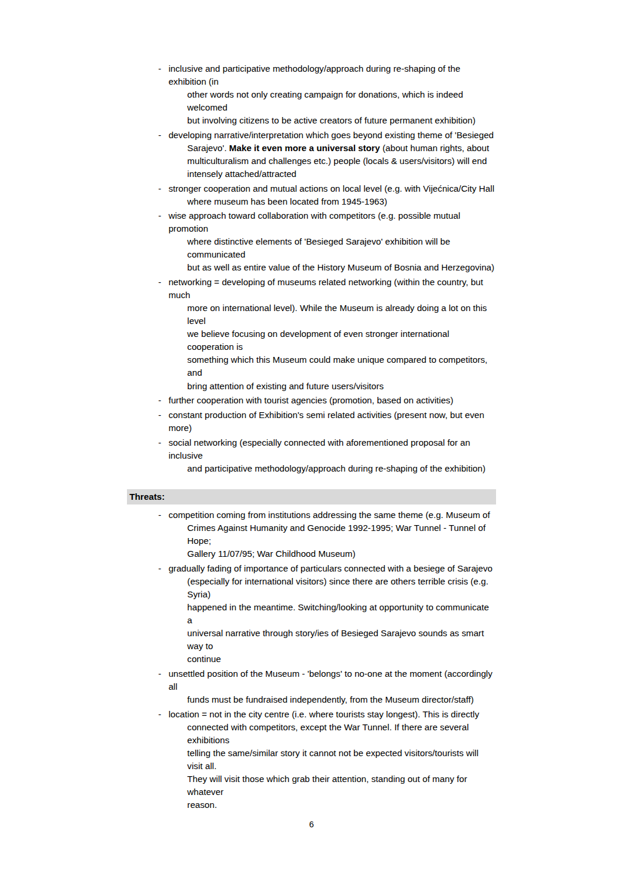inclusive and participative methodology/approach during re-shaping of the exhibition (in other words not only creating campaign for donations, which is indeed welcomed but involving citizens to be active creators of future permanent exhibition)
developing narrative/interpretation which goes beyond existing theme of 'Besieged Sarajevo'. Make it even more a universal story (about human rights, about multiculturalism and challenges etc.) people (locals & users/visitors) will end intensely attached/attracted
stronger cooperation and mutual actions on local level (e.g. with Vijećnica/City Hall where museum has been located from 1945-1963)
wise approach toward collaboration with competitors (e.g. possible mutual promotion where distinctive elements of 'Besieged Sarajevo' exhibition will be communicated but as well as entire value of the History Museum of Bosnia and Herzegovina)
networking = developing of museums related networking (within the country, but much more on international level). While the Museum is already doing a lot on this level we believe focusing on development of even stronger international cooperation is something which this Museum could make unique compared to competitors, and bring attention of existing and future users/visitors
further cooperation with tourist agencies (promotion, based on activities)
constant production of Exhibition's semi related activities (present now, but even more)
social networking (especially connected with aforementioned proposal for an inclusive and participative methodology/approach during re-shaping of the exhibition)
Threats:
competition coming from institutions addressing the same theme (e.g. Museum of Crimes Against Humanity and Genocide 1992-1995; War Tunnel - Tunnel of Hope; Gallery 11/07/95; War Childhood Museum)
gradually fading of importance of particulars connected with a besiege of Sarajevo (especially for international visitors) since there are others terrible crisis (e.g. Syria) happened in the meantime. Switching/looking at opportunity to communicate a universal narrative through story/ies of Besieged Sarajevo sounds as smart way to continue
unsettled position of the Museum - 'belongs' to no-one at the moment (accordingly all funds must be fundraised independently, from the Museum director/staff)
location = not in the city centre (i.e. where tourists stay longest). This is directly connected with competitors, except the War Tunnel. If there are several exhibitions telling the same/similar story it cannot not be expected visitors/tourists will visit all. They will visit those which grab their attention, standing out of many for whatever reason.
6